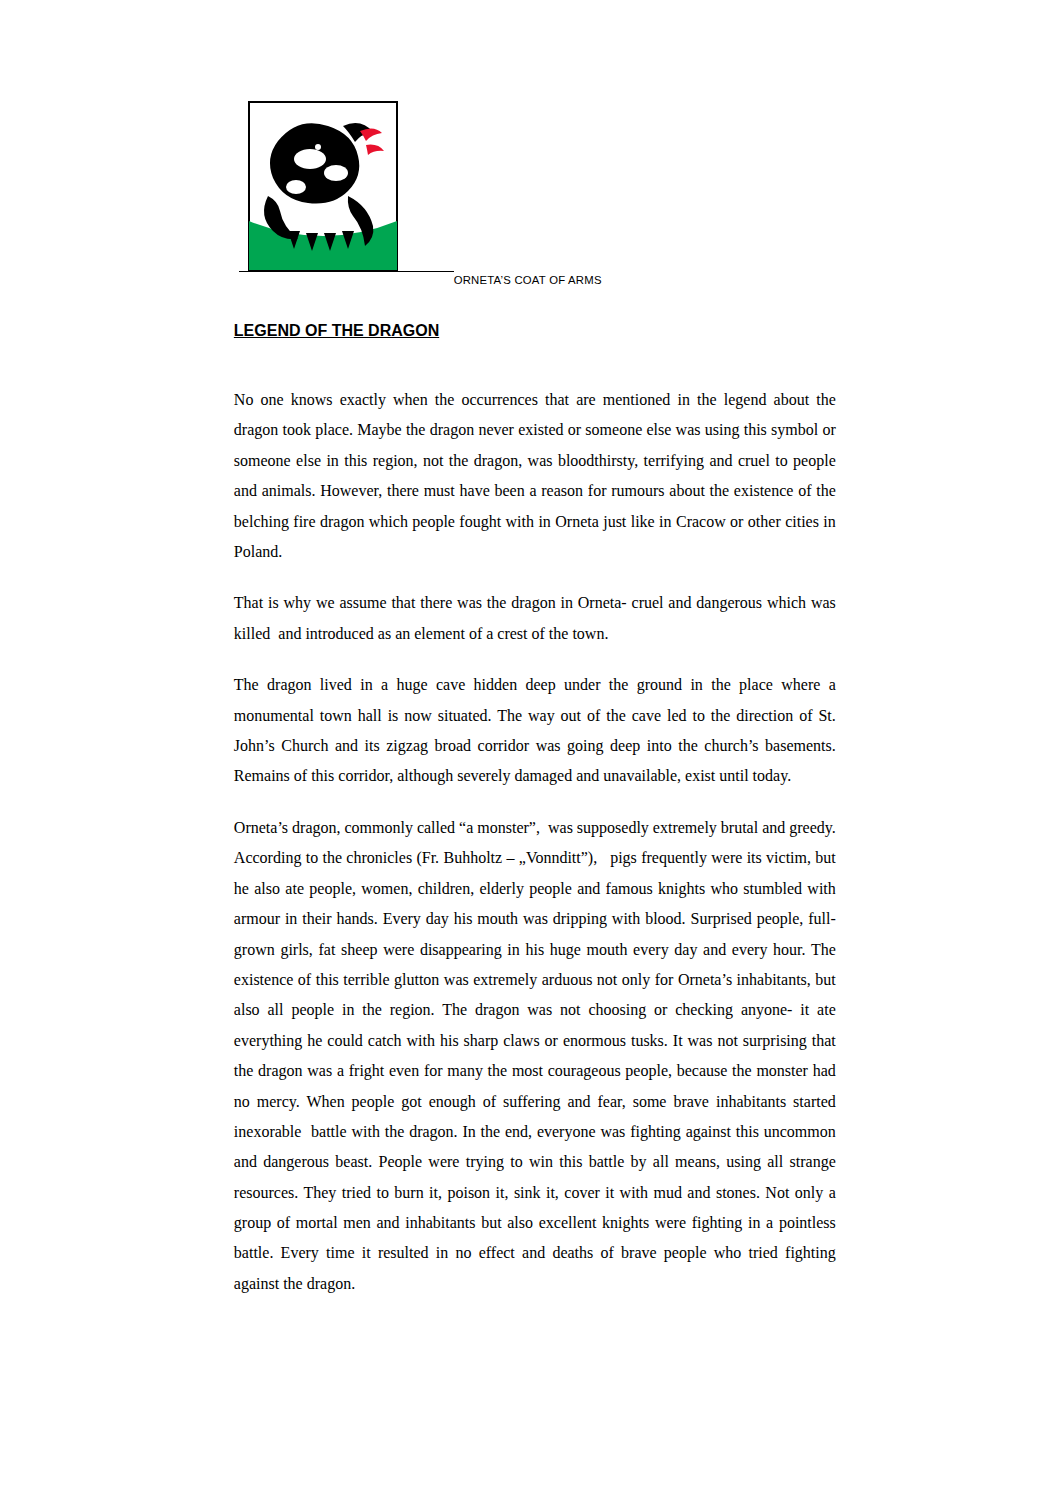ORNETA’S COAT OF ARMS
LEGEND OF THE DRAGON
No one knows exactly when the occurrences that are mentioned in the legend about the dragon took place. Maybe the dragon never existed or someone else was using this symbol or someone else in this region, not the dragon, was bloodthirsty, terrifying and cruel to people and animals. However, there must have been a reason for rumours about the existence of the belching fire dragon which people fought with in Orneta just like in Cracow or other cities in Poland.
That is why we assume that there was the dragon in Orneta- cruel and dangerous which was killed and introduced as an element of a crest of the town.
The dragon lived in a huge cave hidden deep under the ground in the place where a monumental town hall is now situated. The way out of the cave led to the direction of St. John’s Church and its zigzag broad corridor was going deep into the church’s basements. Remains of this corridor, although severely damaged and unavailable, exist until today.
Orneta’s dragon, commonly called “a monster”, was supposedly extremely brutal and greedy. According to the chronicles (Fr. Buhholtz – „Vonnditt”), pigs frequently were its victim, but he also ate people, women, children, elderly people and famous knights who stumbled with armour in their hands. Every day his mouth was dripping with blood. Surprised people, full-grown girls, fat sheep were disappearing in his huge mouth every day and every hour. The existence of this terrible glutton was extremely arduous not only for Orneta’s inhabitants, but also all people in the region. The dragon was not choosing or checking anyone- it ate everything he could catch with his sharp claws or enormous tusks. It was not surprising that the dragon was a fright even for many the most courageous people, because the monster had no mercy. When people got enough of suffering and fear, some brave inhabitants started inexorable battle with the dragon. In the end, everyone was fighting against this uncommon and dangerous beast. People were trying to win this battle by all means, using all strange resources. They tried to burn it, poison it, sink it, cover it with mud and stones. Not only a group of mortal men and inhabitants but also excellent knights were fighting in a pointless battle. Every time it resulted in no effect and deaths of brave people who tried fighting against the dragon.